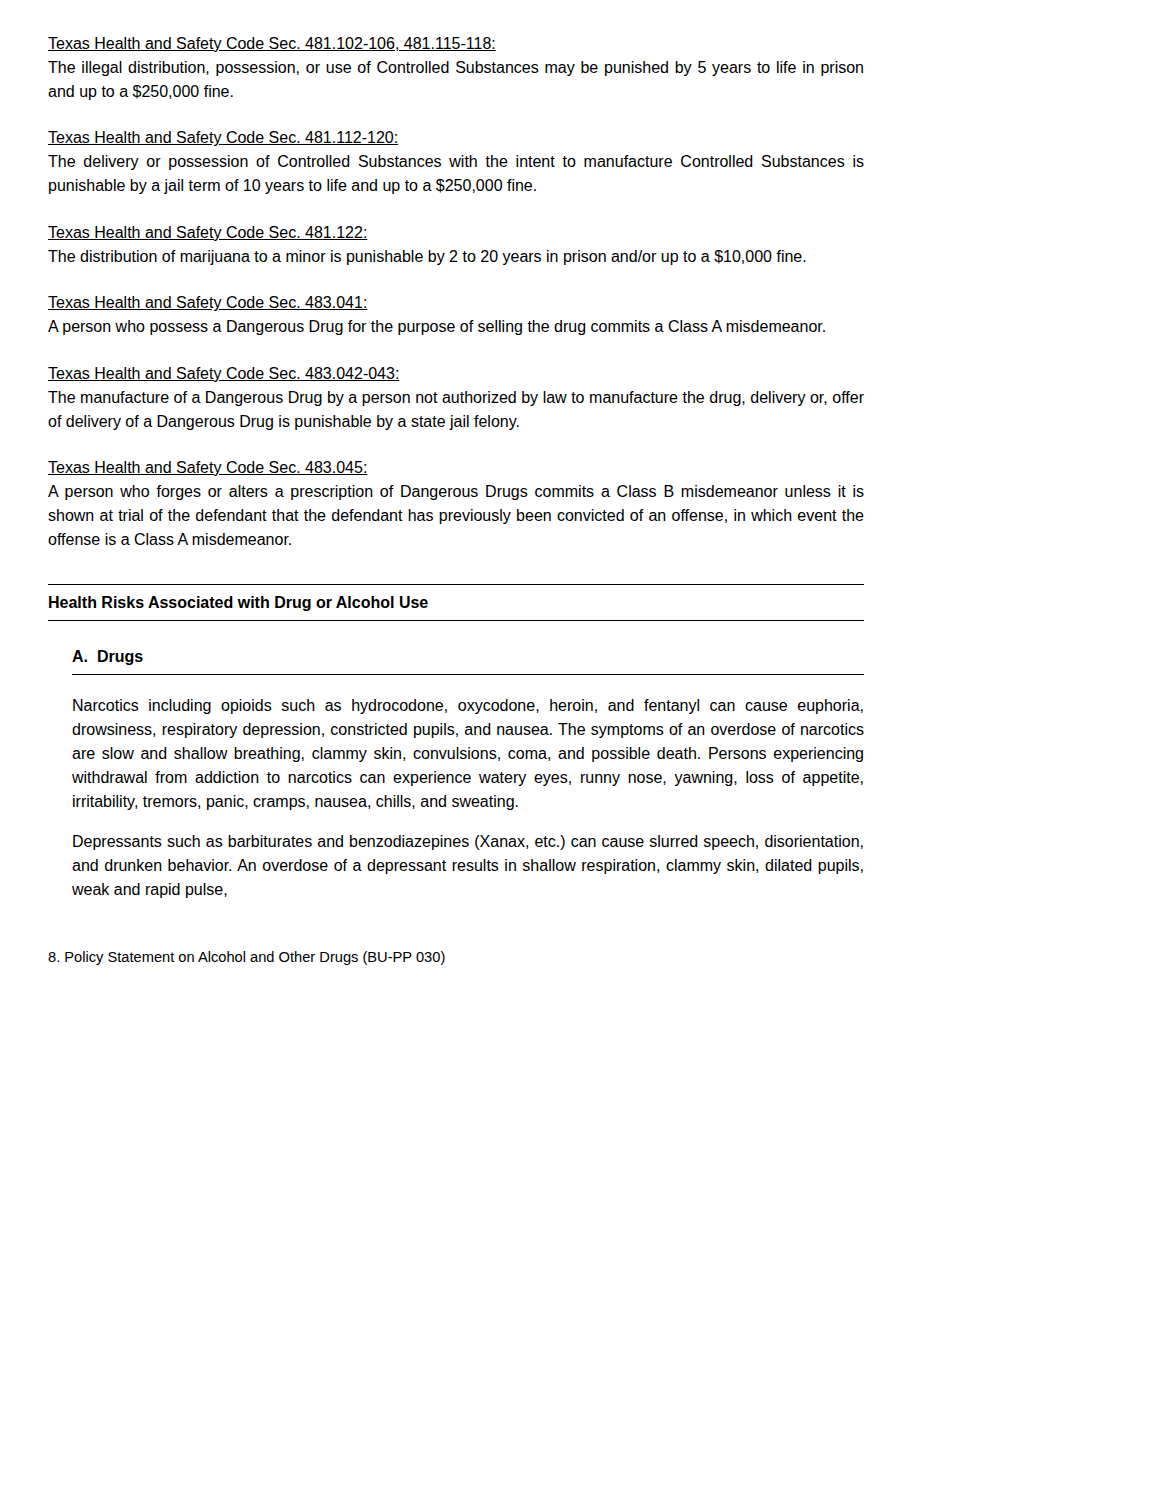Texas Health and Safety Code Sec. 481.102-106, 481.115-118:
The illegal distribution, possession, or use of Controlled Substances may be punished by 5 years to life in prison and up to a $250,000 fine.
Texas Health and Safety Code Sec. 481.112-120:
The delivery or possession of Controlled Substances with the intent to manufacture Controlled Substances is punishable by a jail term of 10 years to life and up to a $250,000 fine.
Texas Health and Safety Code Sec. 481.122:
The distribution of marijuana to a minor is punishable by 2 to 20 years in prison and/or up to a $10,000 fine.
Texas Health and Safety Code Sec. 483.041:
A person who possess a Dangerous Drug for the purpose of selling the drug commits a Class A misdemeanor.
Texas Health and Safety Code Sec. 483.042-043:
The manufacture of a Dangerous Drug by a person not authorized by law to manufacture the drug, delivery or, offer of delivery of a Dangerous Drug is punishable by a state jail felony.
Texas Health and Safety Code Sec. 483.045:
A person who forges or alters a prescription of Dangerous Drugs commits a Class B misdemeanor unless it is shown at trial of the defendant that the defendant has previously been convicted of an offense, in which event the offense is a Class A misdemeanor.
Health Risks Associated with Drug or Alcohol Use
A. Drugs
Narcotics including opioids such as hydrocodone, oxycodone, heroin, and fentanyl can cause euphoria, drowsiness, respiratory depression, constricted pupils, and nausea. The symptoms of an overdose of narcotics are slow and shallow breathing, clammy skin, convulsions, coma, and possible death. Persons experiencing withdrawal from addiction to narcotics can experience watery eyes, runny nose, yawning, loss of appetite, irritability, tremors, panic, cramps, nausea, chills, and sweating.
Depressants such as barbiturates and benzodiazepines (Xanax, etc.) can cause slurred speech, disorientation, and drunken behavior. An overdose of a depressant results in shallow respiration, clammy skin, dilated pupils, weak and rapid pulse,
8. Policy Statement on Alcohol and Other Drugs (BU-PP 030)